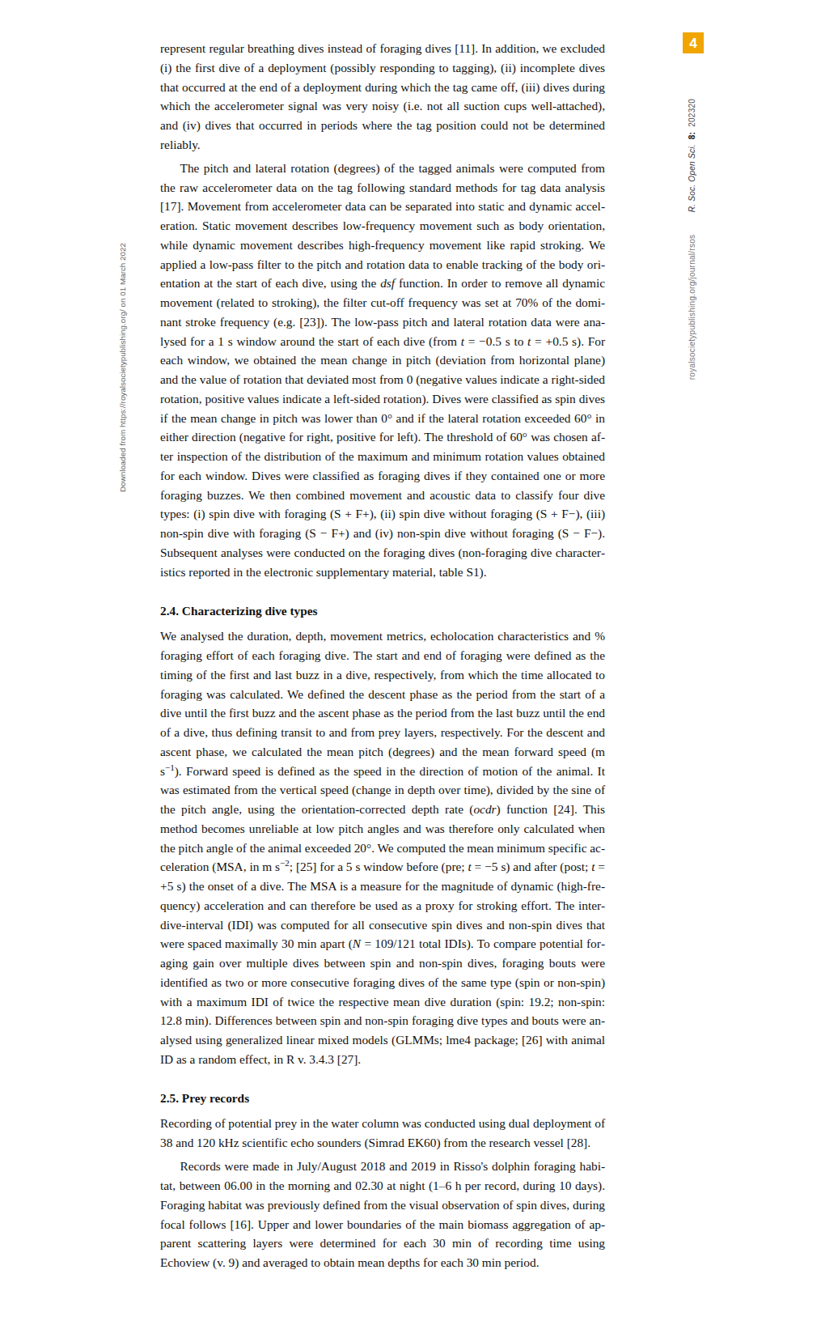4
royalsocietypublishing.org/journal/rsos R. Soc. Open Sci. 8: 202320
Downloaded from https://royalsocietypublishing.org/ on 01 March 2022
represent regular breathing dives instead of foraging dives [11]. In addition, we excluded (i) the first dive of a deployment (possibly responding to tagging), (ii) incomplete dives that occurred at the end of a deployment during which the tag came off, (iii) dives during which the accelerometer signal was very noisy (i.e. not all suction cups well-attached), and (iv) dives that occurred in periods where the tag position could not be determined reliably.
The pitch and lateral rotation (degrees) of the tagged animals were computed from the raw accelerometer data on the tag following standard methods for tag data analysis [17]. Movement from accelerometer data can be separated into static and dynamic acceleration. Static movement describes low-frequency movement such as body orientation, while dynamic movement describes high-frequency movement like rapid stroking. We applied a low-pass filter to the pitch and rotation data to enable tracking of the body orientation at the start of each dive, using the dsf function. In order to remove all dynamic movement (related to stroking), the filter cut-off frequency was set at 70% of the dominant stroke frequency (e.g. [23]). The low-pass pitch and lateral rotation data were analysed for a 1 s window around the start of each dive (from t = −0.5 s to t = +0.5 s). For each window, we obtained the mean change in pitch (deviation from horizontal plane) and the value of rotation that deviated most from 0 (negative values indicate a right-sided rotation, positive values indicate a left-sided rotation). Dives were classified as spin dives if the mean change in pitch was lower than 0° and if the lateral rotation exceeded 60° in either direction (negative for right, positive for left). The threshold of 60° was chosen after inspection of the distribution of the maximum and minimum rotation values obtained for each window. Dives were classified as foraging dives if they contained one or more foraging buzzes. We then combined movement and acoustic data to classify four dive types: (i) spin dive with foraging (S + F+), (ii) spin dive without foraging (S + F−), (iii) non-spin dive with foraging (S − F+) and (iv) non-spin dive without foraging (S − F−). Subsequent analyses were conducted on the foraging dives (non-foraging dive characteristics reported in the electronic supplementary material, table S1).
2.4. Characterizing dive types
We analysed the duration, depth, movement metrics, echolocation characteristics and % foraging effort of each foraging dive. The start and end of foraging were defined as the timing of the first and last buzz in a dive, respectively, from which the time allocated to foraging was calculated. We defined the descent phase as the period from the start of a dive until the first buzz and the ascent phase as the period from the last buzz until the end of a dive, thus defining transit to and from prey layers, respectively. For the descent and ascent phase, we calculated the mean pitch (degrees) and the mean forward speed (m s−1). Forward speed is defined as the speed in the direction of motion of the animal. It was estimated from the vertical speed (change in depth over time), divided by the sine of the pitch angle, using the orientation-corrected depth rate (ocdr) function [24]. This method becomes unreliable at low pitch angles and was therefore only calculated when the pitch angle of the animal exceeded 20°. We computed the mean minimum specific acceleration (MSA, in m s−2; [25] for a 5 s window before (pre; t = −5 s) and after (post; t = +5 s) the onset of a dive. The MSA is a measure for the magnitude of dynamic (high-frequency) acceleration and can therefore be used as a proxy for stroking effort. The inter-dive-interval (IDI) was computed for all consecutive spin dives and non-spin dives that were spaced maximally 30 min apart (N = 109/121 total IDIs). To compare potential foraging gain over multiple dives between spin and non-spin dives, foraging bouts were identified as two or more consecutive foraging dives of the same type (spin or non-spin) with a maximum IDI of twice the respective mean dive duration (spin: 19.2; non-spin: 12.8 min). Differences between spin and non-spin foraging dive types and bouts were analysed using generalized linear mixed models (GLMMs; lme4 package; [26] with animal ID as a random effect, in R v. 3.4.3 [27].
2.5. Prey records
Recording of potential prey in the water column was conducted using dual deployment of 38 and 120 kHz scientific echo sounders (Simrad EK60) from the research vessel [28].
Records were made in July/August 2018 and 2019 in Risso's dolphin foraging habitat, between 06.00 in the morning and 02.30 at night (1–6 h per record, during 10 days). Foraging habitat was previously defined from the visual observation of spin dives, during focal follows [16]. Upper and lower boundaries of the main biomass aggregation of apparent scattering layers were determined for each 30 min of recording time using Echoview (v. 9) and averaged to obtain mean depths for each 30 min period.